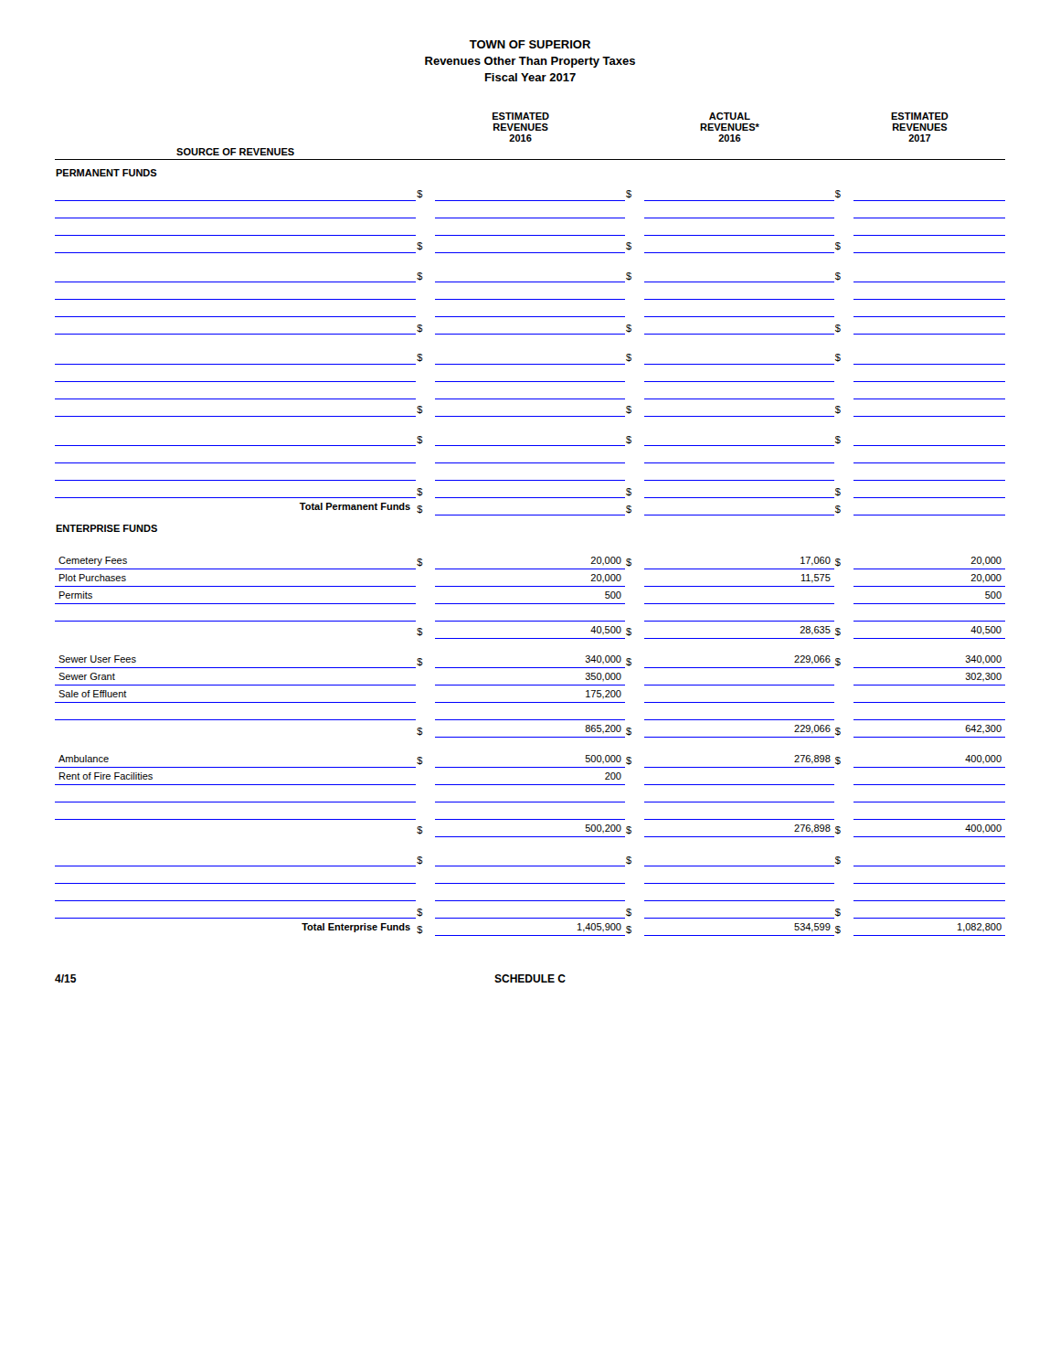TOWN OF SUPERIOR
Revenues Other Than Property Taxes
Fiscal Year 2017
| | ESTIMATED REVENUES 2016 | ACTUAL REVENUES* 2016 | ESTIMATED REVENUES 2017 |
| --- | --- | --- | --- |
| SOURCE OF REVENUES | | | |
| PERMANENT FUNDS | |
| | $ | | $ | | $ | |
| | $ | | $ | | $ | |
| | $ | | $ | | $ | |
| | $ | | $ | | $ | |
| | $ | | $ | | $ | |
| | $ | | $ | | $ | |
| | $ | | $ | | $ | |
| | $ | | $ | | $ | |
| Total Permanent Funds | $ | | $ | | $ | |
| ENTERPRISE FUNDS | |
| Cemetery Fees | $ | 20,000 | $ | 17,060 | $ | 20,000 |
| Plot Purchases | | 20,000 | | 11,575 | | 20,000 |
| Permits | | 500 | | | | 500 |
| | $ | 40,500 | $ | 28,635 | $ | 40,500 |
| Sewer User Fees | $ | 340,000 | $ | 229,066 | $ | 340,000 |
| Sewer Grant | | 350,000 | | | | 302,300 |
| Sale of Effluent | | 175,200 | | | | |
| | $ | 865,200 | $ | 229,066 | $ | 642,300 |
| Ambulance | $ | 500,000 | $ | 276,898 | $ | 400,000 |
| Rent of Fire Facilities | | 200 | | | | |
| | $ | 500,200 | $ | 276,898 | $ | 400,000 |
| | $ | | $ | | $ | |
| | $ | | $ | | $ | |
| Total Enterprise Funds | $ | 1,405,900 | $ | 534,599 | $ | 1,082,800 |
4/15
SCHEDULE C